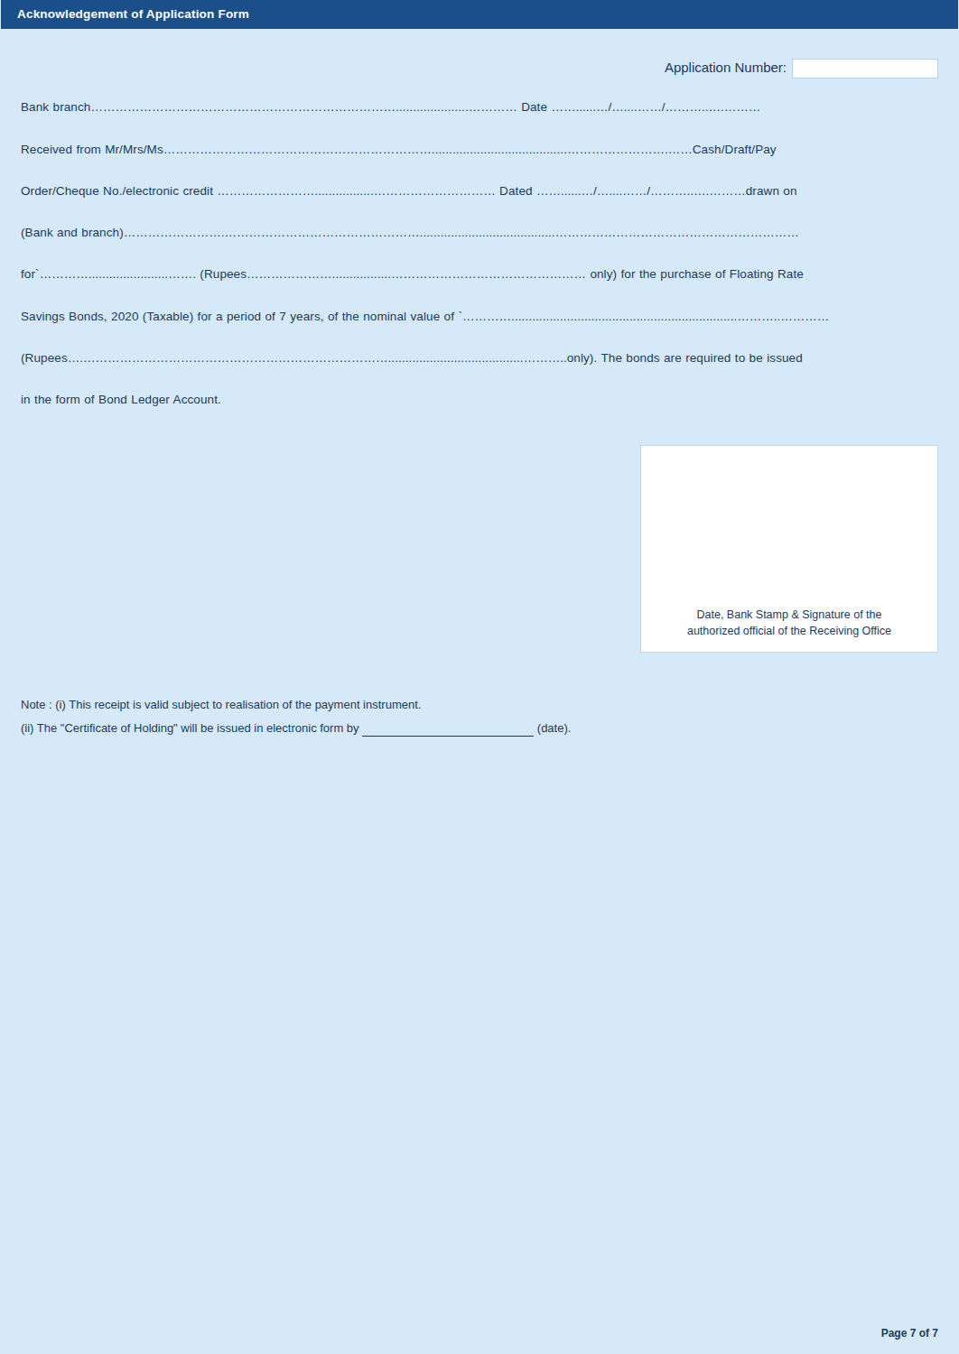Acknowledgement of Application Form
Application Number:
Bank branch………………………………………………………………….....................………… Date ……......…/…....……/………..….………
Received from Mr/Mrs/Ms………………………………………………………….......................................…………………….……Cash/Draft/Pay
Order/Cheque No./electronic credit …………………….................………………………… Dated ……......…/…....……/………..….………drawn on
(Bank and branch)…………………….………………………………………….......................................……………………………………………………
for`………….......................……. (Rupees………………….................………………………………………… only) for the purchase of Floating Rate
Savings Bonds, 2020 (Taxable) for a period of 7 years, of the nominal value of `………….................................................................………..…………
(Rupees….………………………………………………………………….......................................……….. only). The bonds are required to be issued
in the form of Bond Ledger Account.
Date, Bank Stamp & Signature of the
authorized official of the Receiving Office
Note : (i) This receipt is valid subject to realisation of the payment instrument.
(ii) The "Certificate of Holding" will be issued in electronic form by (date).
Page 7 of 7